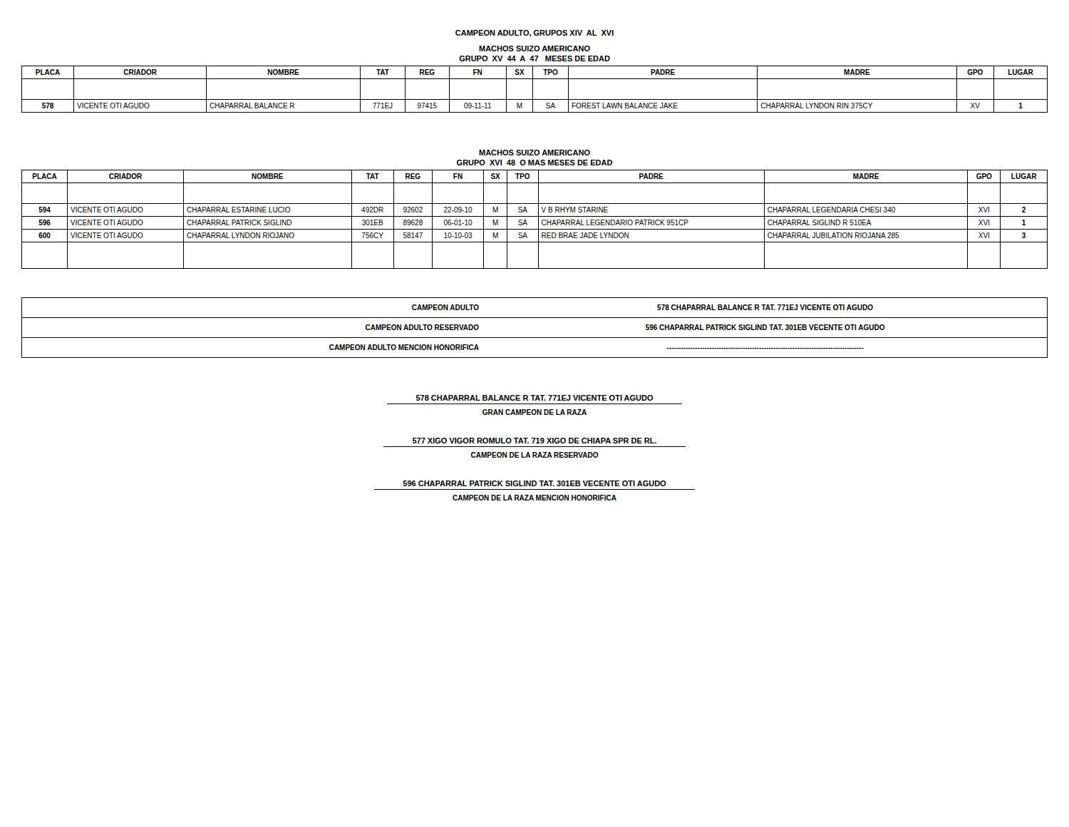CAMPEON ADULTO, GRUPOS XIV AL XVI
MACHOS SUIZO AMERICANO
GRUPO XV 44 A 47 MESES DE EDAD
| PLACA | CRIADOR | NOMBRE | TAT | REG | FN | SX | TPO | PADRE | MADRE | GPO | LUGAR |
| --- | --- | --- | --- | --- | --- | --- | --- | --- | --- | --- | --- |
| 578 | VICENTE OTI AGUDO | CHAPARRAL BALANCE R | 771EJ | 97415 | 09-11-11 | M | SA | FOREST LAWN BALANCE JAKE | CHAPARRAL LYNDON RIN 375CY | XV | 1 |
MACHOS SUIZO AMERICANO
GRUPO XVI 48 O MAS MESES DE EDAD
| PLACA | CRIADOR | NOMBRE | TAT | REG | FN | SX | TPO | PADRE | MADRE | GPO | LUGAR |
| --- | --- | --- | --- | --- | --- | --- | --- | --- | --- | --- | --- |
| 594 | VICENTE OTI AGUDO | CHAPARRAL ESTARINE LUCIO | 492DR | 92602 | 22-09-10 | M | SA | V B RHYM STARINE | CHAPARRAL LEGENDARIA CHESI 340 | XVI | 2 |
| 596 | VICENTE OTI AGUDO | CHAPARRAL PATRICK SIGLIND | 301EB | 89628 | 06-01-10 | M | SA | CHAPARRAL LEGENDARIO PATRICK 951CP | CHAPARRAL SIGLIND R 510EA | XVI | 1 |
| 600 | VICENTE OTI AGUDO | CHAPARRAL LYNDON RIOJANO | 756CY | 58147 | 10-10-03 | M | SA | RED BRAE JADE LYNDON | CHAPARRAL JUBILATION RIOJANA 285 | XVI | 3 |
| CAMPEON ADULTO | 578 CHAPARRAL BALANCE R TAT. 771EJ VICENTE OTI AGUDO |
| CAMPEON ADULTO RESERVADO | 596 CHAPARRAL PATRICK SIGLIND TAT. 301EB VECENTE OTI AGUDO |
| CAMPEON ADULTO MENCION HONORIFICA | ----------------------------------------------------------------------------------- |
578 CHAPARRAL BALANCE R TAT. 771EJ VICENTE OTI AGUDO
GRAN CAMPEON DE LA RAZA
577 XIGO VIGOR ROMULO TAT. 719 XIGO DE CHIAPA SPR DE RL.
CAMPEON DE LA RAZA RESERVADO
596 CHAPARRAL PATRICK SIGLIND TAT. 301EB VECENTE OTI AGUDO
CAMPEON DE LA RAZA MENCION HONORIFICA